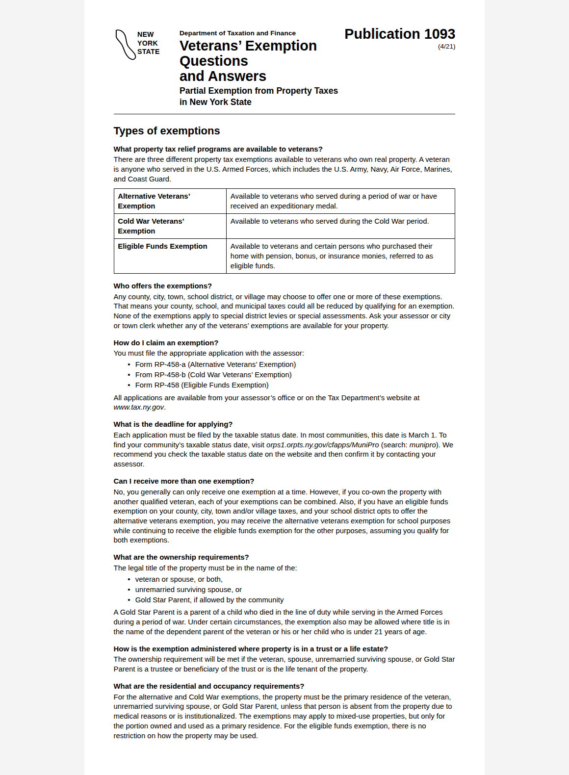NEW YORK STATE
Department of Taxation and Finance
Veterans’ Exemption Questions
and Answers
Partial Exemption from Property Taxes in New York State
Publication 1093
(4/21)
Types of exemptions
What property tax relief programs are available to veterans?
There are three different property tax exemptions available to veterans who own real property. A veteran is anyone who served in the U.S. Armed Forces, which includes the U.S. Army, Navy, Air Force, Marines, and Coast Guard.
| Alternative Veterans’ Exemption | Available to veterans who served during a period of war or have received an expeditionary medal. |
| Cold War Veterans’ Exemption | Available to veterans who served during the Cold War period. |
| Eligible Funds Exemption | Available to veterans and certain persons who purchased their home with pension, bonus, or insurance monies, referred to as eligible funds. |
Who offers the exemptions?
Any county, city, town, school district, or village may choose to offer one or more of these exemptions. That means your county, school, and municipal taxes could all be reduced by qualifying for an exemption. None of the exemptions apply to special district levies or special assessments. Ask your assessor or city or town clerk whether any of the veterans’ exemptions are available for your property.
How do I claim an exemption?
You must file the appropriate application with the assessor:
Form RP-458-a (Alternative Veterans’ Exemption)
From RP-458-b (Cold War Veterans’ Exemption)
Form RP-458 (Eligible Funds Exemption)
All applications are available from your assessor’s office or on the Tax Department’s website at www.tax.ny.gov.
What is the deadline for applying?
Each application must be filed by the taxable status date. In most communities, this date is March 1. To find your community’s taxable status date, visit orps1.orpts.ny.gov/cfapps/MuniPro (search: munipro). We recommend you check the taxable status date on the website and then confirm it by contacting your assessor.
Can I receive more than one exemption?
No, you generally can only receive one exemption at a time. However, if you co-own the property with another qualified veteran, each of your exemptions can be combined. Also, if you have an eligible funds exemption on your county, city, town and/or village taxes, and your school district opts to offer the alternative veterans exemption, you may receive the alternative veterans exemption for school purposes while continuing to receive the eligible funds exemption for the other purposes, assuming you qualify for both exemptions.
What are the ownership requirements?
The legal title of the property must be in the name of the:
veteran or spouse, or both,
unremarried surviving spouse, or
Gold Star Parent, if allowed by the community
A Gold Star Parent is a parent of a child who died in the line of duty while serving in the Armed Forces during a period of war. Under certain circumstances, the exemption also may be allowed where title is in the name of the dependent parent of the veteran or his or her child who is under 21 years of age.
How is the exemption administered where property is in a trust or a life estate?
The ownership requirement will be met if the veteran, spouse, unremarried surviving spouse, or Gold Star Parent is a trustee or beneficiary of the trust or is the life tenant of the property.
What are the residential and occupancy requirements?
For the alternative and Cold War exemptions, the property must be the primary residence of the veteran, unremarried surviving spouse, or Gold Star Parent, unless that person is absent from the property due to medical reasons or is institutionalized. The exemptions may apply to mixed-use properties, but only for the portion owned and used as a primary residence. For the eligible funds exemption, there is no restriction on how the property may be used.